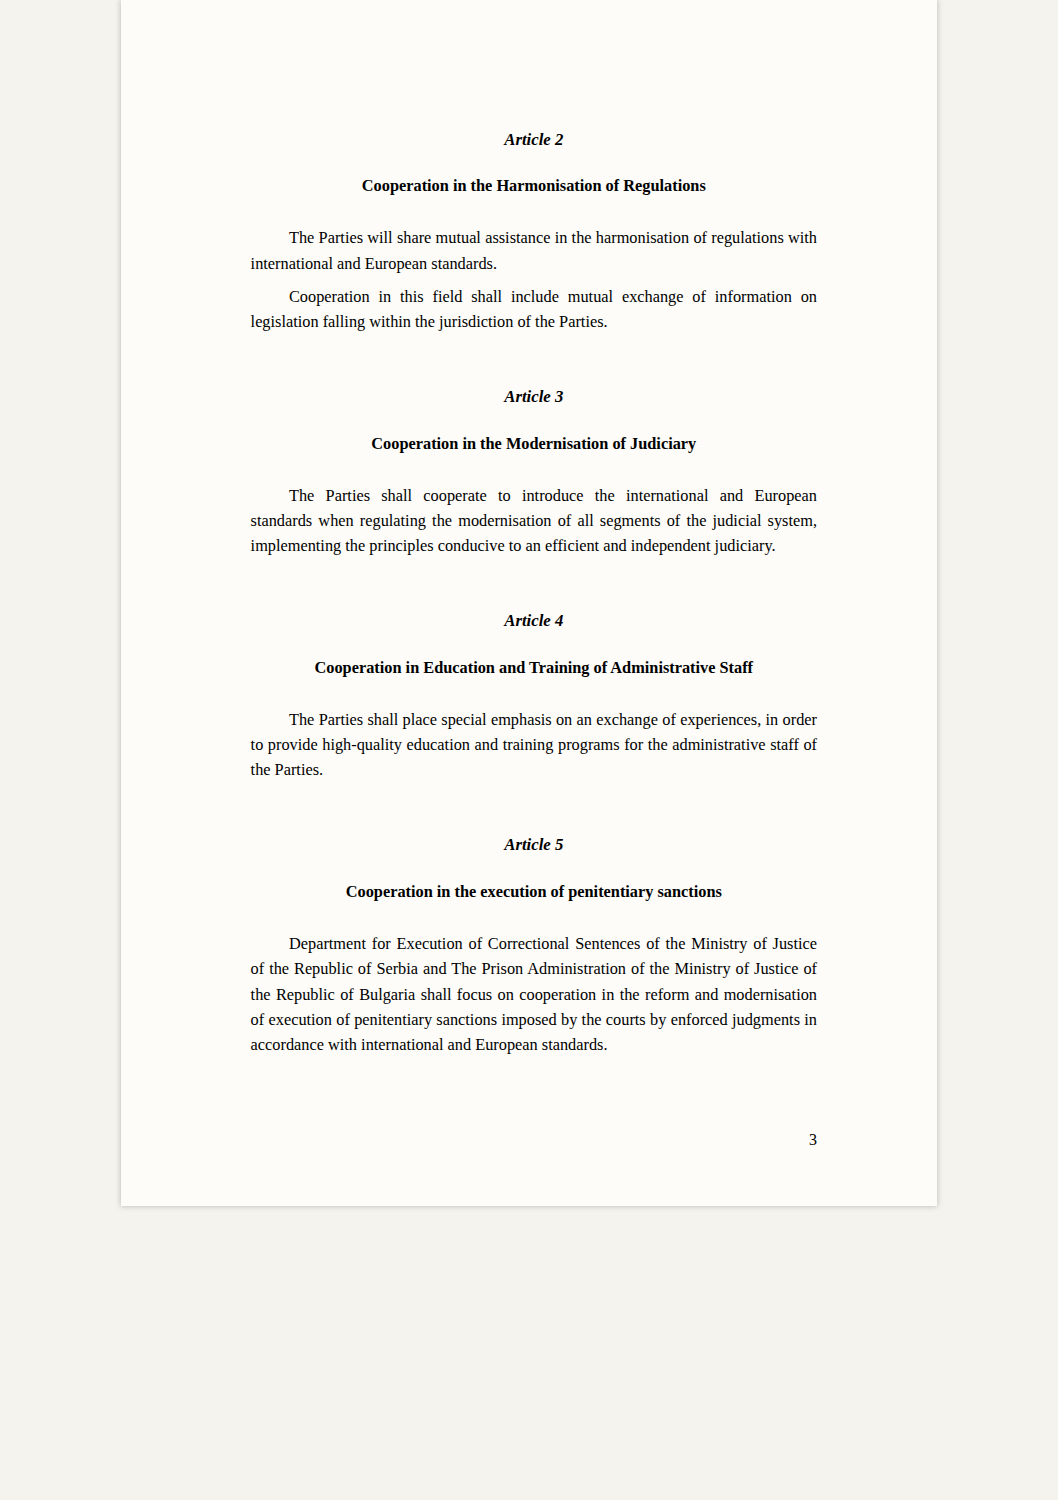Article 2
Cooperation in the Harmonisation of Regulations
The Parties will share mutual assistance in the harmonisation of regulations with international and European standards.
Cooperation in this field shall include mutual exchange of information on legislation falling within the jurisdiction of the Parties.
Article 3
Cooperation in the Modernisation of Judiciary
The Parties shall cooperate to introduce the international and European standards when regulating the modernisation of all segments of the judicial system, implementing the principles conducive to an efficient and independent judiciary.
Article 4
Cooperation in Education and Training of Administrative Staff
The Parties shall place special emphasis on an exchange of experiences, in order to provide high-quality education and training programs for the administrative staff of the Parties.
Article 5
Cooperation in the execution of penitentiary sanctions
Department for Execution of Correctional Sentences of the Ministry of Justice of the Republic of Serbia and The Prison Administration of the Ministry of Justice of the Republic of Bulgaria shall focus on cooperation in the reform and modernisation of execution of penitentiary sanctions imposed by the courts by enforced judgments in accordance with international and European standards.
3